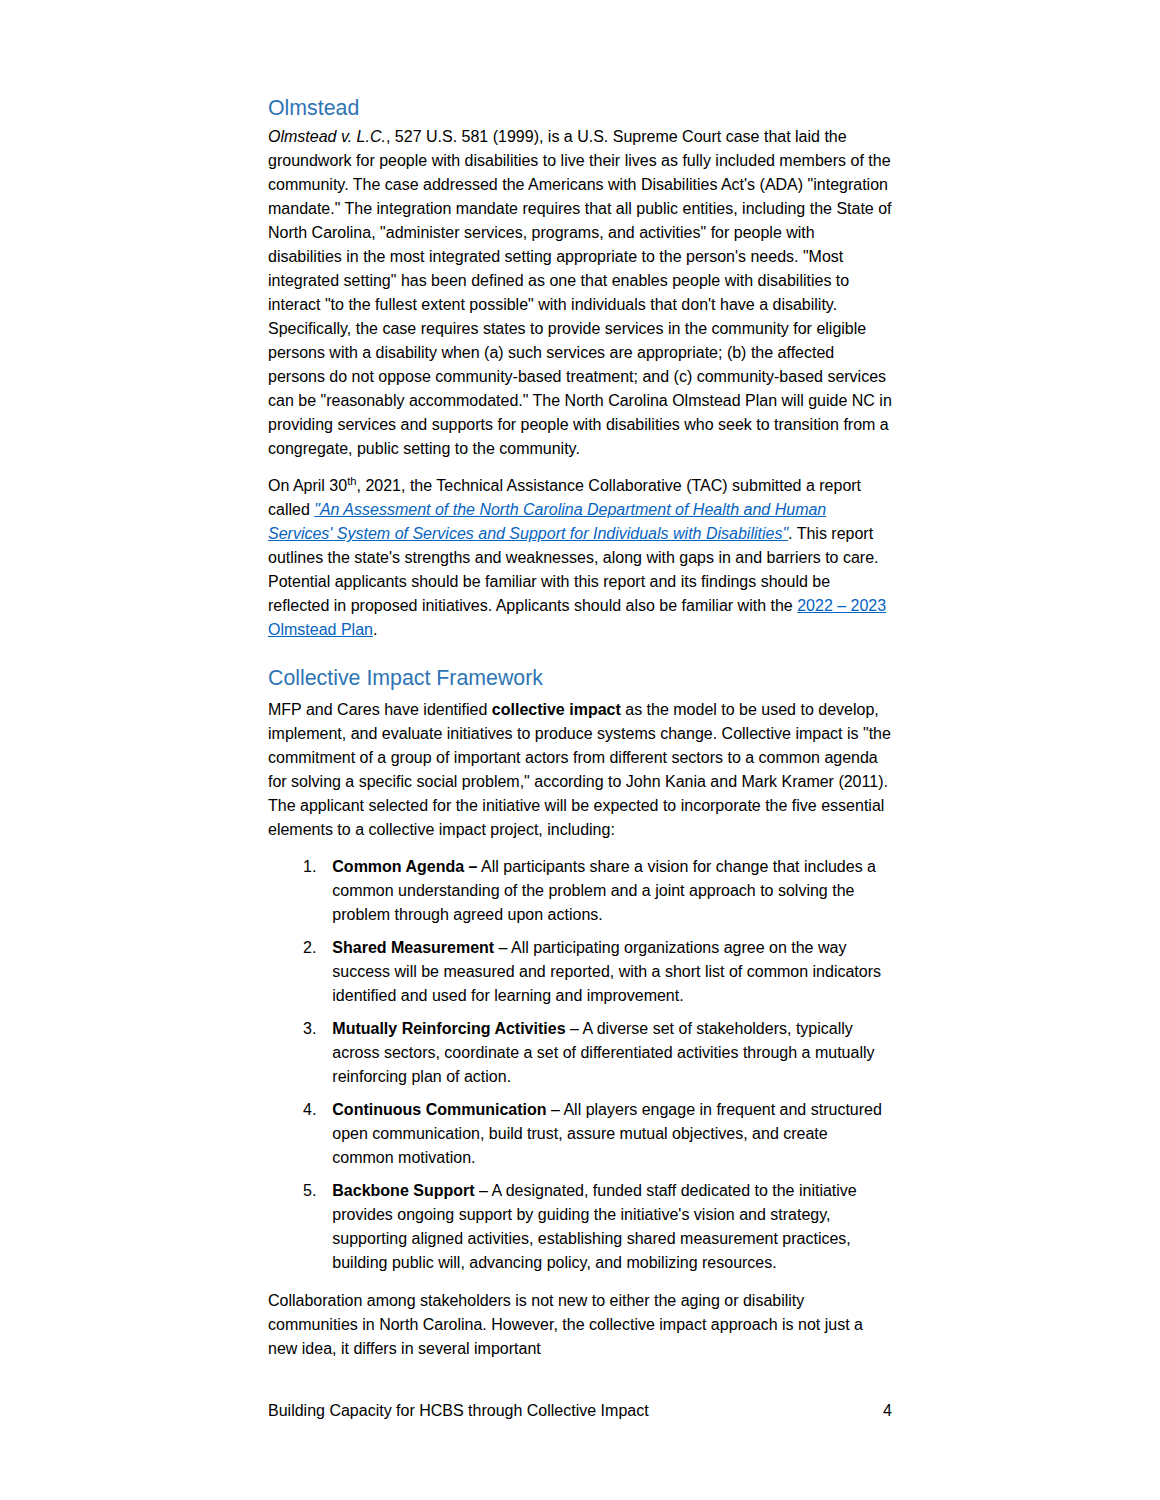Olmstead
Olmstead v. L.C., 527 U.S. 581 (1999), is a U.S. Supreme Court case that laid the groundwork for people with disabilities to live their lives as fully included members of the community. The case addressed the Americans with Disabilities Act's (ADA) "integration mandate." The integration mandate requires that all public entities, including the State of North Carolina, "administer services, programs, and activities" for people with disabilities in the most integrated setting appropriate to the person's needs. "Most integrated setting" has been defined as one that enables people with disabilities to interact "to the fullest extent possible" with individuals that don't have a disability. Specifically, the case requires states to provide services in the community for eligible persons with a disability when (a) such services are appropriate; (b) the affected persons do not oppose community-based treatment; and (c) community-based services can be "reasonably accommodated." The North Carolina Olmstead Plan will guide NC in providing services and supports for people with disabilities who seek to transition from a congregate, public setting to the community.
On April 30th, 2021, the Technical Assistance Collaborative (TAC) submitted a report called "An Assessment of the North Carolina Department of Health and Human Services' System of Services and Support for Individuals with Disabilities". This report outlines the state's strengths and weaknesses, along with gaps in and barriers to care. Potential applicants should be familiar with this report and its findings should be reflected in proposed initiatives. Applicants should also be familiar with the 2022 – 2023 Olmstead Plan.
Collective Impact Framework
MFP and Cares have identified collective impact as the model to be used to develop, implement, and evaluate initiatives to produce systems change. Collective impact is "the commitment of a group of important actors from different sectors to a common agenda for solving a specific social problem," according to John Kania and Mark Kramer (2011). The applicant selected for the initiative will be expected to incorporate the five essential elements to a collective impact project, including:
Common Agenda – All participants share a vision for change that includes a common understanding of the problem and a joint approach to solving the problem through agreed upon actions.
Shared Measurement – All participating organizations agree on the way success will be measured and reported, with a short list of common indicators identified and used for learning and improvement.
Mutually Reinforcing Activities – A diverse set of stakeholders, typically across sectors, coordinate a set of differentiated activities through a mutually reinforcing plan of action.
Continuous Communication – All players engage in frequent and structured open communication, build trust, assure mutual objectives, and create common motivation.
Backbone Support – A designated, funded staff dedicated to the initiative provides ongoing support by guiding the initiative's vision and strategy, supporting aligned activities, establishing shared measurement practices, building public will, advancing policy, and mobilizing resources.
Collaboration among stakeholders is not new to either the aging or disability communities in North Carolina. However, the collective impact approach is not just a new idea, it differs in several important
Building Capacity for HCBS through Collective Impact 4